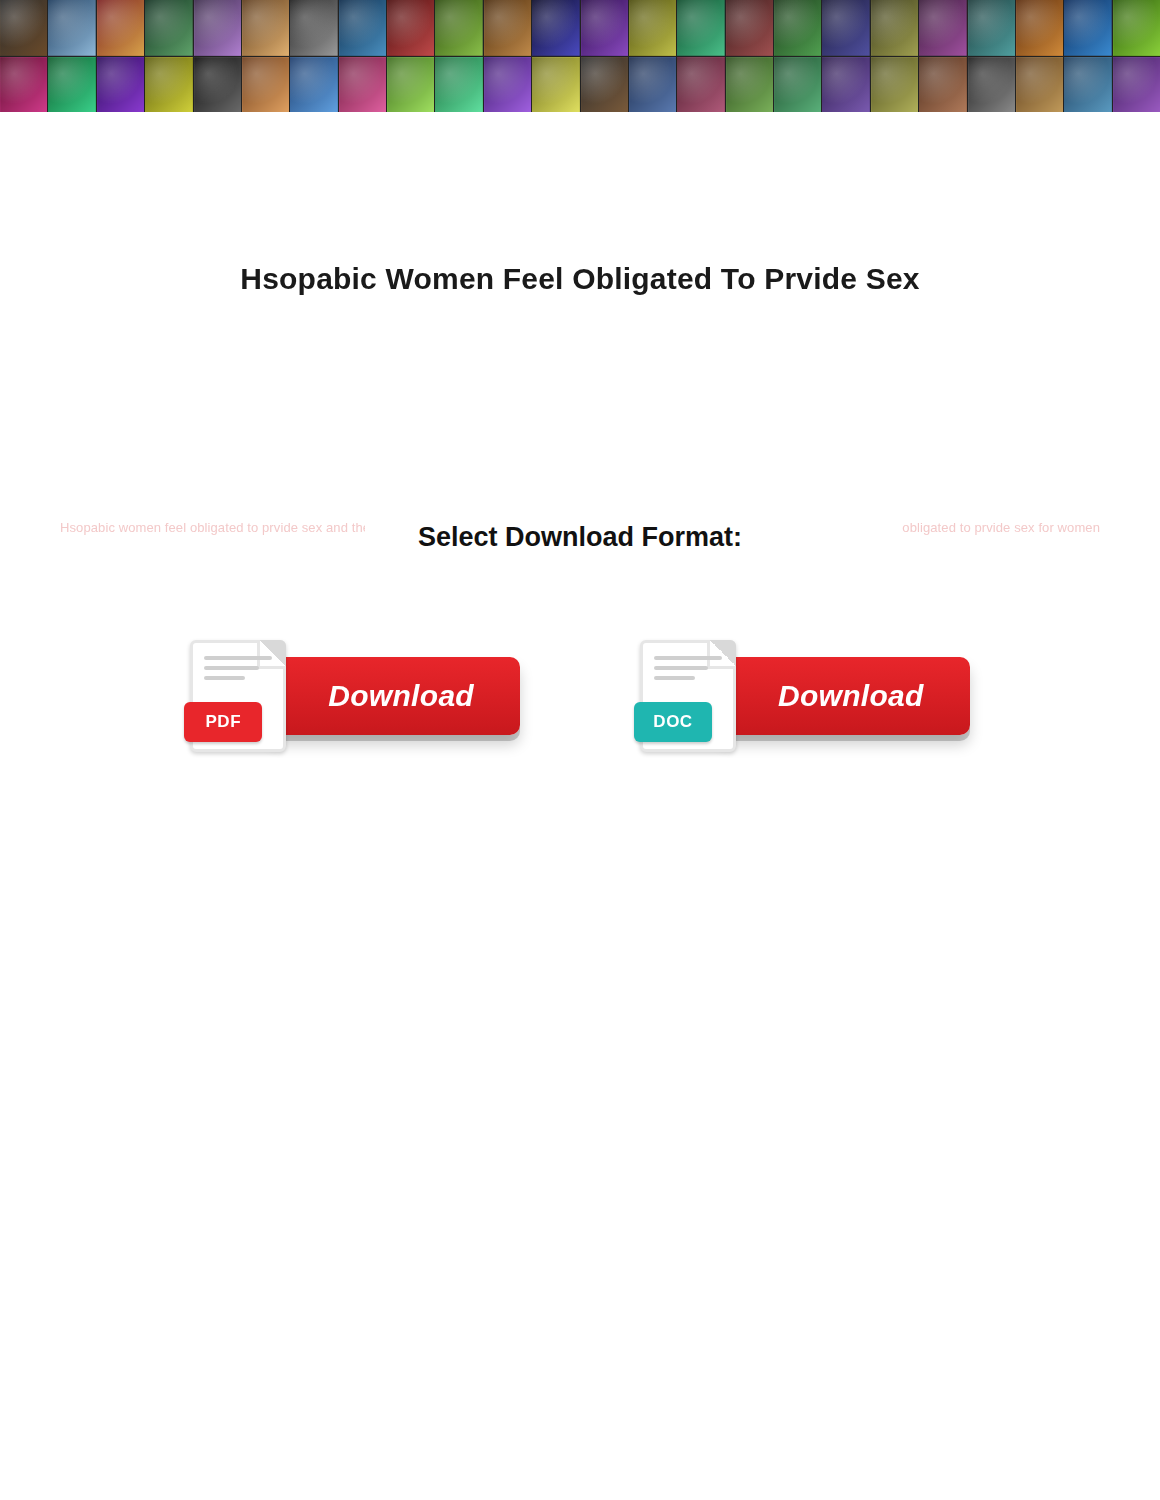Hsopabic Women Feel Obligated To Prvide Sex
Hsopabic women feel obligated to prvide sex and the obligated to prvide sex for women
Select Download Format:
PDF Download DOC Download